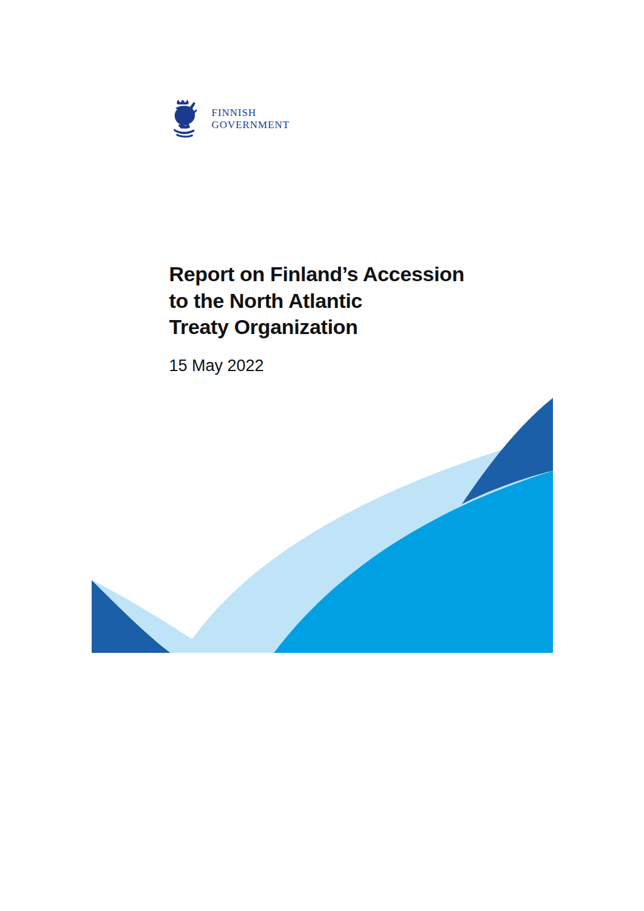FINNISH GOVERNMENT
Report on Finland’s Accession
to the North Atlantic
Treaty Organization
15 May 2022